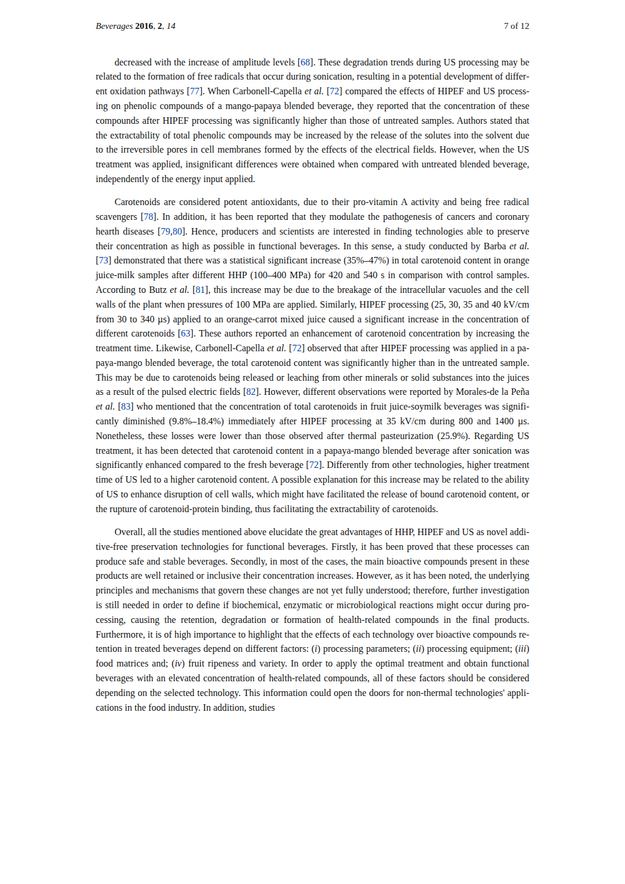Beverages 2016, 2, 14 7 of 12
decreased with the increase of amplitude levels [68]. These degradation trends during US processing may be related to the formation of free radicals that occur during sonication, resulting in a potential development of different oxidation pathways [77]. When Carbonell-Capella et al. [72] compared the effects of HIPEF and US processing on phenolic compounds of a mango-papaya blended beverage, they reported that the concentration of these compounds after HIPEF processing was significantly higher than those of untreated samples. Authors stated that the extractability of total phenolic compounds may be increased by the release of the solutes into the solvent due to the irreversible pores in cell membranes formed by the effects of the electrical fields. However, when the US treatment was applied, insignificant differences were obtained when compared with untreated blended beverage, independently of the energy input applied.
Carotenoids are considered potent antioxidants, due to their pro-vitamin A activity and being free radical scavengers [78]. In addition, it has been reported that they modulate the pathogenesis of cancers and coronary hearth diseases [79,80]. Hence, producers and scientists are interested in finding technologies able to preserve their concentration as high as possible in functional beverages. In this sense, a study conducted by Barba et al. [73] demonstrated that there was a statistical significant increase (35%–47%) in total carotenoid content in orange juice-milk samples after different HHP (100–400 MPa) for 420 and 540 s in comparison with control samples. According to Butz et al. [81], this increase may be due to the breakage of the intracellular vacuoles and the cell walls of the plant when pressures of 100 MPa are applied. Similarly, HIPEF processing (25, 30, 35 and 40 kV/cm from 30 to 340 µs) applied to an orange-carrot mixed juice caused a significant increase in the concentration of different carotenoids [63]. These authors reported an enhancement of carotenoid concentration by increasing the treatment time. Likewise, Carbonell-Capella et al. [72] observed that after HIPEF processing was applied in a papaya-mango blended beverage, the total carotenoid content was significantly higher than in the untreated sample. This may be due to carotenoids being released or leaching from other minerals or solid substances into the juices as a result of the pulsed electric fields [82]. However, different observations were reported by Morales-de la Peña et al. [83] who mentioned that the concentration of total carotenoids in fruit juice-soymilk beverages was significantly diminished (9.8%–18.4%) immediately after HIPEF processing at 35 kV/cm during 800 and 1400 µs. Nonetheless, these losses were lower than those observed after thermal pasteurization (25.9%). Regarding US treatment, it has been detected that carotenoid content in a papaya-mango blended beverage after sonication was significantly enhanced compared to the fresh beverage [72]. Differently from other technologies, higher treatment time of US led to a higher carotenoid content. A possible explanation for this increase may be related to the ability of US to enhance disruption of cell walls, which might have facilitated the release of bound carotenoid content, or the rupture of carotenoid-protein binding, thus facilitating the extractability of carotenoids.
Overall, all the studies mentioned above elucidate the great advantages of HHP, HIPEF and US as novel additive-free preservation technologies for functional beverages. Firstly, it has been proved that these processes can produce safe and stable beverages. Secondly, in most of the cases, the main bioactive compounds present in these products are well retained or inclusive their concentration increases. However, as it has been noted, the underlying principles and mechanisms that govern these changes are not yet fully understood; therefore, further investigation is still needed in order to define if biochemical, enzymatic or microbiological reactions might occur during processing, causing the retention, degradation or formation of health-related compounds in the final products. Furthermore, it is of high importance to highlight that the effects of each technology over bioactive compounds retention in treated beverages depend on different factors: (i) processing parameters; (ii) processing equipment; (iii) food matrices and; (iv) fruit ripeness and variety. In order to apply the optimal treatment and obtain functional beverages with an elevated concentration of health-related compounds, all of these factors should be considered depending on the selected technology. This information could open the doors for non-thermal technologies' applications in the food industry. In addition, studies